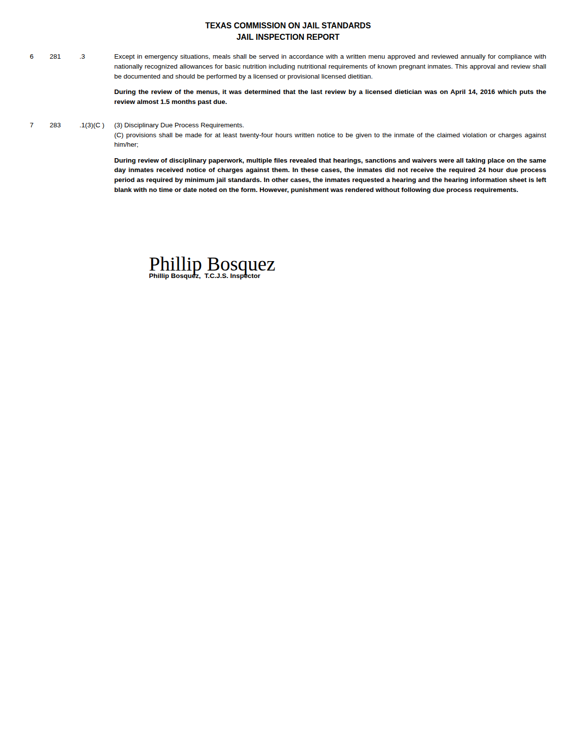TEXAS COMMISSION ON JAIL STANDARDS JAIL INSPECTION REPORT
6
281
.3
Except in emergency situations, meals shall be served in accordance with a written menu approved and reviewed annually for compliance with nationally recognized allowances for basic nutrition including nutritional requirements of known pregnant inmates. This approval and review shall be documented and should be performed by a licensed or provisional licensed dietitian.
During the review of the menus, it was determined that the last review by a licensed dietician was on April 14, 2016 which puts the review almost 1.5 months past due.
7
283
.1(3)(C )
(3) Disciplinary Due Process Requirements.
(C) provisions shall be made for at least twenty-four hours written notice to be given to the inmate of the claimed violation or charges against him/her;
During review of disciplinary paperwork, multiple files revealed that hearings, sanctions and waivers were all taking place on the same day inmates received notice of charges against them. In these cases, the inmates did not receive the required 24 hour due process period as required by minimum jail standards. In other cases, the inmates requested a hearing and the hearing information sheet is left blank with no time or date noted on the form. However, punishment was rendered without following due process requirements.
Phillip Bosquez
Phillip Bosquez, T.C.J.S. Inspector